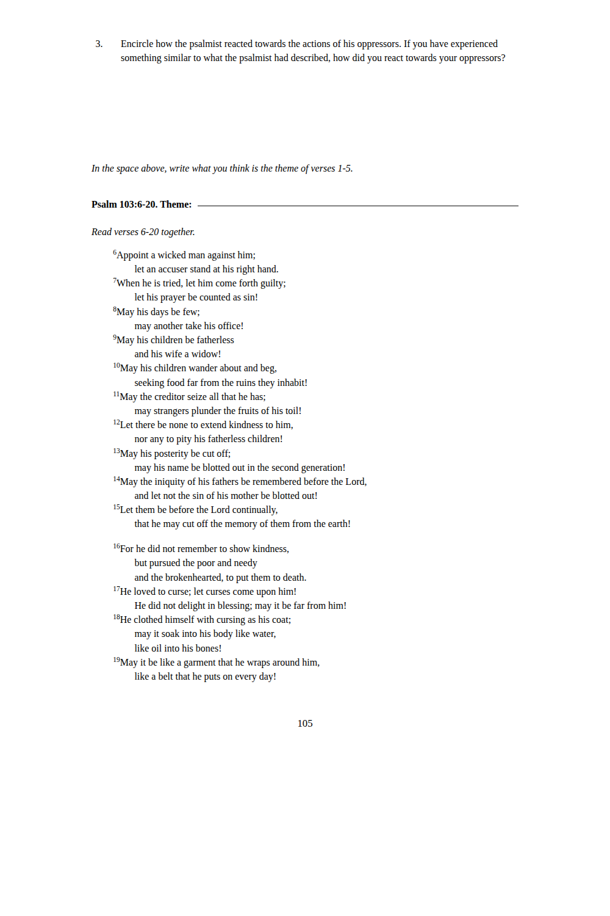3. Encircle how the psalmist reacted towards the actions of his oppressors. If you have experienced something similar to what the psalmist had described, how did you react towards your oppressors?
In the space above, write what you think is the theme of verses 1-5.
Psalm 103:6-20. Theme:
Read verses 6-20 together.
6Appoint a wicked man against him;
let an accuser stand at his right hand.
7When he is tried, let him come forth guilty;
let his prayer be counted as sin!
8May his days be few;
may another take his office!
9May his children be fatherless
and his wife a widow!
10May his children wander about and beg,
seeking food far from the ruins they inhabit!
11May the creditor seize all that he has;
may strangers plunder the fruits of his toil!
12Let there be none to extend kindness to him,
nor any to pity his fatherless children!
13May his posterity be cut off;
may his name be blotted out in the second generation!
14May the iniquity of his fathers be remembered before the Lord,
and let not the sin of his mother be blotted out!
15Let them be before the Lord continually,
that he may cut off the memory of them from the earth!
16For he did not remember to show kindness,
but pursued the poor and needy
and the brokenhearted, to put them to death.
17He loved to curse; let curses come upon him!
He did not delight in blessing; may it be far from him!
18He clothed himself with cursing as his coat;
may it soak into his body like water,
like oil into his bones!
19May it be like a garment that he wraps around him,
like a belt that he puts on every day!
105